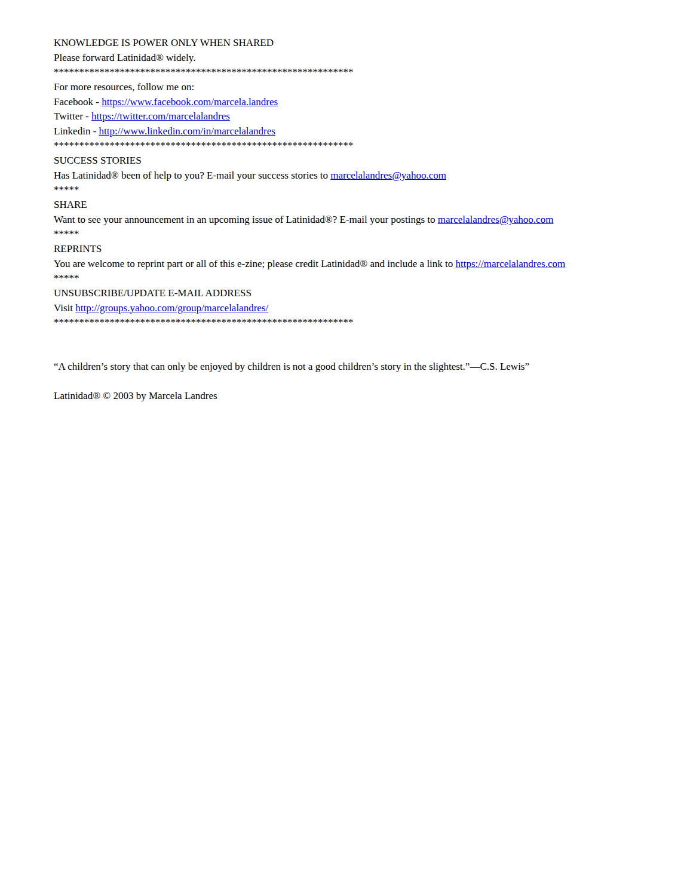KNOWLEDGE IS POWER ONLY WHEN SHARED
Please forward Latinidad® widely.
***********************************************************
For more resources, follow me on:
Facebook - https://www.facebook.com/marcela.landres
Twitter - https://twitter.com/marcelalandres
Linkedin - http://www.linkedin.com/in/marcelalandres
***********************************************************
SUCCESS STORIES
Has Latinidad® been of help to you? E-mail your success stories to marcelalandres@yahoo.com
*****
SHARE
Want to see your announcement in an upcoming issue of Latinidad®? E-mail your postings to marcelalandres@yahoo.com
*****
REPRINTS
You are welcome to reprint part or all of this e-zine; please credit Latinidad® and include a link to https://marcelalandres.com
*****
UNSUBSCRIBE/UPDATE E-MAIL ADDRESS
Visit http://groups.yahoo.com/group/marcelalandres/
***********************************************************
“A children’s story that can only be enjoyed by children is not a good children’s story in the slightest.”—C.S. Lewis”
Latinidad® © 2003 by Marcela Landres